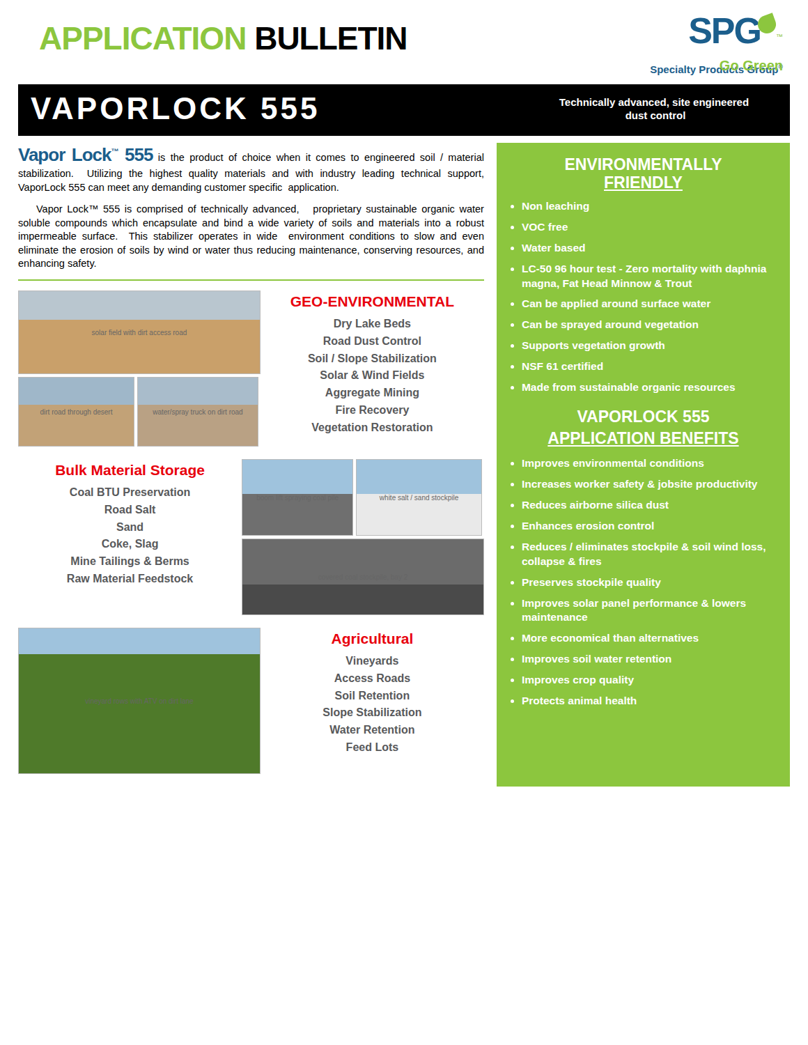APPLICATION BULLETIN
SPG ™
Go Green
Specialty Products Group®
VAPORLOCK 555
Technically advanced, site engineered dust control
Vapor Lock™ 555 is the product of choice when it comes to engineered soil / material stabilization. Utilizing the highest quality materials and with industry leading technical support, VaporLock 555 can meet any demanding customer specific application.
Vapor Lock™ 555 is comprised of technically advanced, proprietary sustainable organic water soluble compounds which encapsulate and bind a wide variety of soils and materials into a robust impermeable surface. This stabilizer operates in wide environment conditions to slow and even eliminate the erosion of soils by wind or water thus reducing maintenance, conserving resources, and enhancing safety.
solar field with dirt access road
dirt road through desert
water/spray truck on dirt road
GEO-ENVIRONMENTAL
Dry Lake Beds
Road Dust Control
Soil / Slope Stabilization
Solar & Wind Fields
Aggregate Mining
Fire Recovery
Vegetation Restoration
boom lift spraying coal pile
white salt / sand stockpile
covered coal stockpile, bay 2
Bulk Material Storage
Coal BTU Preservation
Road Salt
Sand
Coke, Slag
Mine Tailings & Berms
Raw Material Feedstock
vineyard rows with ATV on dirt lane
Agricultural
Vineyards
Access Roads
Soil Retention
Slope Stabilization
Water Retention
Feed Lots
ENVIRONMENTALLYFRIENDLY
Non leaching
VOC free
Water based
LC-50 96 hour test - Zero mortality with daphnia magna, Fat Head Minnow & Trout
Can be applied around surface water
Can be sprayed around vegetation
Supports vegetation growth
NSF 61 certified
Made from sustainable organic resources
VAPORLOCK 555
APPLICATION BENEFITS
Improves environmental conditions
Increases worker safety & jobsite productivity
Reduces airborne silica dust
Enhances erosion control
Reduces / eliminates stockpile & soil wind loss, collapse & fires
Preserves stockpile quality
Improves solar panel performance & lowers maintenance
More economical than alternatives
Improves soil water retention
Improves crop quality
Protects animal health